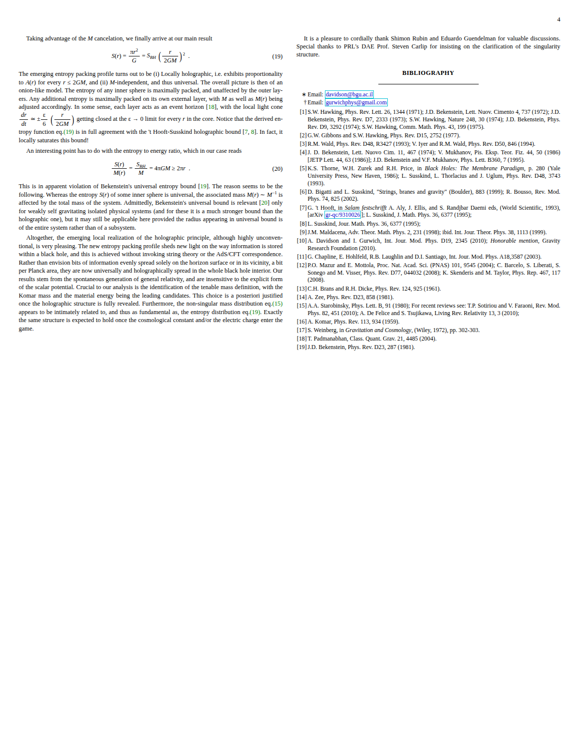4
Taking advantage of the M cancelation, we finally arrive at our main result
S(r) = πr2 G = SBH (r 2GM)2 . (19)
The emerging entropy packing profile turns out to be (i) Locally holographic, i.e. exhibits proportionality to A(r) for every r ≤ 2GM, and (ii) M-independent, and thus universal. The overall picture is then of an onion-like model. The entropy of any inner sphere is maximally packed, and unaffected by the outer layers. Any additional entropy is maximally packed on its own external layer, with M as well as M(r) being adjusted accordingly. In some sense, each layer acts as an event horizon [18], with the local light cone dr dt ≃ ±ε 6 (r 2GM) getting closed at the ε → 0 limit for every r in the core. Notice that the derived entropy function eq.(19) is in full agreement with the 't Hooft-Susskind holographic bound [7, 8]. In fact, it locally saturates this bound!
An interesting point has to do with the entropy to energy ratio, which in our case reads
S(r) M(r) = SBH M = 4πGM ≥ 2πr . (20)
This is in apparent violation of Bekenstein's universal entropy bound [19]. The reason seems to be the following. Whereas the entropy S(r) of some inner sphere is universal, the associated mass M(r) ∼ M−1 is affected by the total mass of the system. Admittedly, Bekenstein's universal bound is relevant [20] only for weakly self gravitating isolated physical systems (and for these it is a much stronger bound than the holographic one), but it may still be applicable here provided the radius appearing in universal bound is of the entire system rather than of a subsystem.
Altogether, the emerging local realization of the holographic principle, although highly unconventional, is very pleasing. The new entropy packing profile sheds new light on the way information is stored within a black hole, and this is achieved without invoking string theory or the AdS/CFT correspondence. Rather than envision bits of information evenly spread solely on the horizon surface or in its vicinity, a bit per Planck area, they are now universally and holographically spread in the whole black hole interior. Our results stem from the spontaneous generation of general relativity, and are insensitive to the explicit form of the scalar potential. Crucial to our analysis is the identification of the tenable mass definition, with the Komar mass and the material energy being the leading candidates. This choice is a posteriori justified once the holographic structure is fully revealed. Furthermore, the non-singular mass distribution eq.(15) appears to be intimately related to, and thus as fundamental as, the entropy distribution eq.(19). Exactly the same structure is expected to hold once the cosmological constant and/or the electric charge enter the game.
It is a pleasure to cordially thank Shimon Rubin and Eduardo Guendelman for valuable discussions. Special thanks to PRL's DAE Prof. Steven Carlip for insisting on the clarification of the singularity structure.
Bibliography
∗Email: davidson@bgu.ac.il
†Email: gurwichphys@gmail.com
[1] S.W. Hawking, Phys. Rev. Lett. 26, 1344 (1971); J.D. Bekenstein, Lett. Nuov. Cimento 4, 737 (1972); J.D. Bekenstein, Phys. Rev. D7, 2333 (1973); S.W. Hawking, Nature 248, 30 (1974); J.D. Bekenstein, Phys. Rev. D9, 3292 (1974); S.W. Hawking, Comm. Math. Phys. 43, 199 (1975).
[2] G.W. Gibbons and S.W. Hawking, Phys. Rev. D15, 2752 (1977).
[3] R.M. Wald, Phys. Rev. D48, R3427 (1993); V. Iyer and R.M. Wald, Phys. Rev. D50, 846 (1994).
[4] J. D. Bekenstein, Lett. Nuovo Cim. 11, 467 (1974); V. Mukhanov, Pis. Eksp. Teor. Fiz. 44, 50 (1986) [JETP Lett. 44, 63 (1986)]; J.D. Bekenstein and V.F. Mukhanov, Phys. Lett. B360, 7 (1995).
[5] K.S. Thorne, W.H. Zurek and R.H. Price, in Black Holes: The Membrane Paradigm, p. 280 (Yale University Press, New Haven, 1986); L. Susskind, L. Thorlacius and J. Uglum, Phys. Rev. D48, 3743 (1993).
[6] D. Bigatti and L. Susskind, "Strings, branes and gravity" (Boulder), 883 (1999); R. Bousso, Rev. Mod. Phys. 74, 825 (2002).
[7] G. 't Hooft, in Salam festschrifft A. Aly, J. Ellis, and S. Randjbar Daemi eds, (World Scientific, 1993), [arXiv gr-qc/9310026]; L. Susskind, J. Math. Phys. 36, 6377 (1995);
[8] L. Susskind, Jour. Math. Phys. 36, 6377 (1995);
[9] J.M. Maldacena, Adv. Theor. Math. Phys. 2, 231 (1998); ibid. Int. Jour. Theor. Phys. 38, 1113 (1999).
[10] A. Davidson and I. Gurwich, Int. Jour. Mod. Phys. D19, 2345 (2010); Honorable mention, Gravity Research Foundation (2010).
[11] G. Chapline, E. Hohlfeld, R.B. Laughlin and D.I. Santiago, Int. Jour. Mod. Phys. A18,3587 (2003).
[12] P.O. Mazur and E. Mottola, Proc. Nat. Acad. Sci. (PNAS) 101, 9545 (2004); C. Barcelo, S. Liberati, S. Sonego and M. Visser, Phys. Rev. D77, 044032 (2008); K. Skenderis and M. Taylor, Phys. Rep. 467, 117 (2008).
[13] C.H. Brans and R.H. Dicke, Phys. Rev. 124, 925 (1961).
[14] A. Zee, Phys. Rev. D23, 858 (1981).
[15] A.A. Starobinsky, Phys. Lett. B, 91 (1980); For recent reviews see: T.P. Sotiriou and V. Faraoni, Rev. Mod. Phys. 82, 451 (2010); A. De Felice and S. Tsujikawa, Living Rev. Relativity 13, 3 (2010);
[16] A. Komar, Phys. Rev. 113, 934 (1959).
[17] S. Weinberg, in Gravitation and Cosmology, (Wiley, 1972), pp. 302-303.
[18] T. Padmanabhan, Class. Quant. Grav. 21, 4485 (2004).
[19] J.D. Bekenstein, Phys. Rev. D23, 287 (1981).